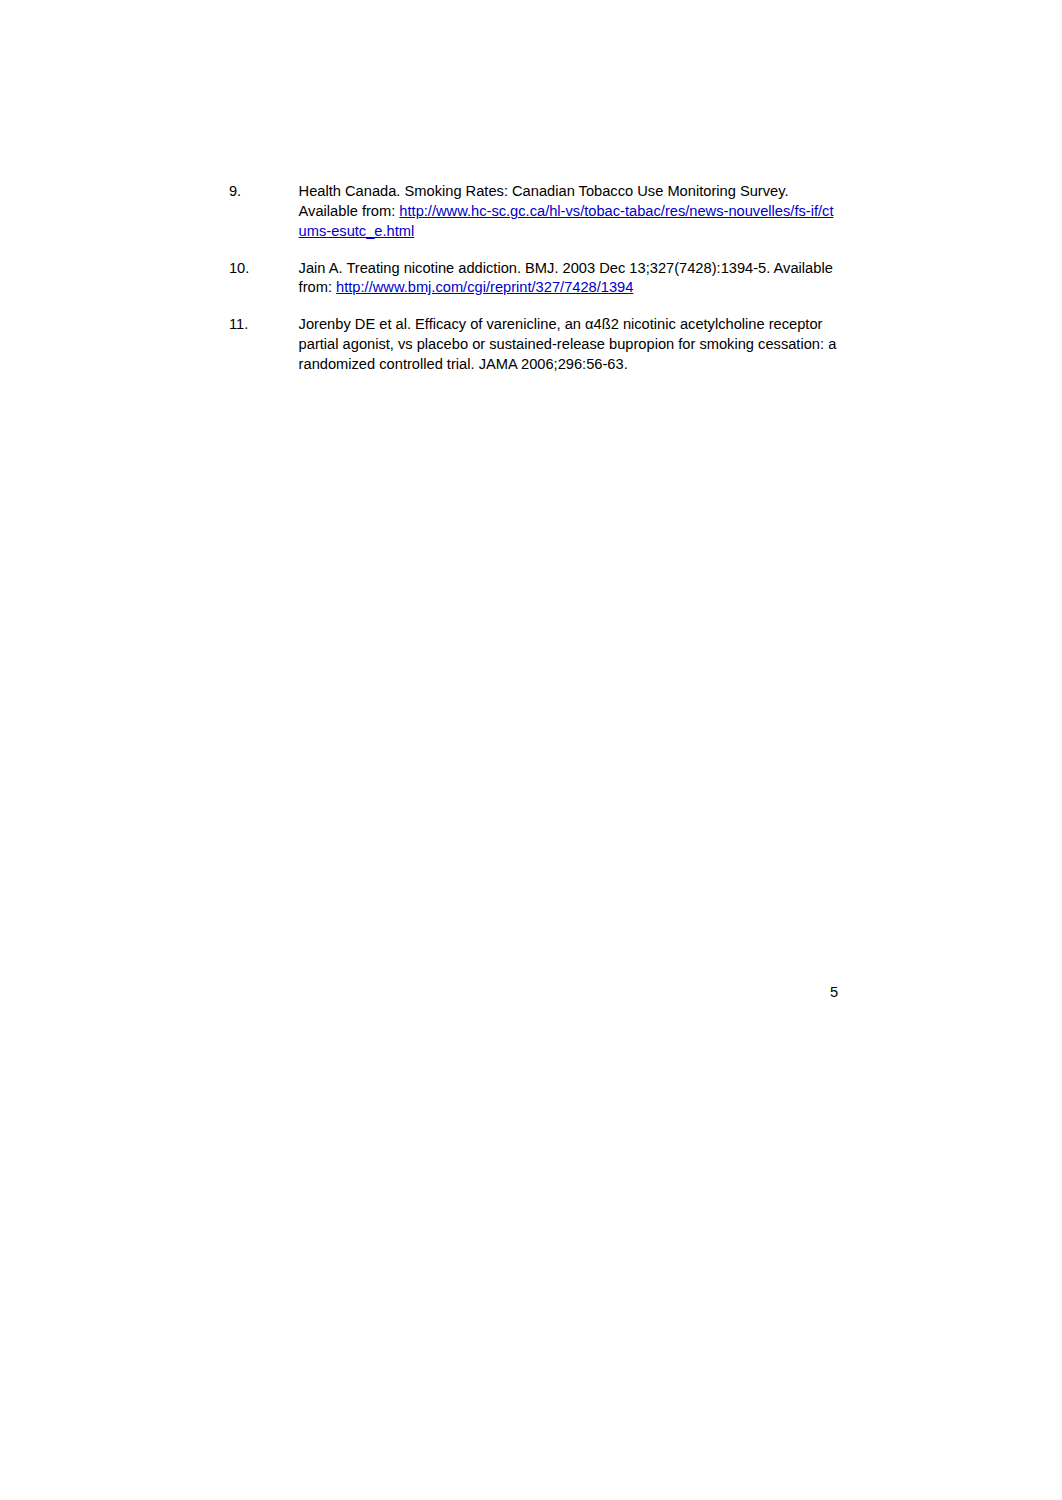9. Health Canada. Smoking Rates: Canadian Tobacco Use Monitoring Survey. Available from: http://www.hc-sc.gc.ca/hl-vs/tobac-tabac/res/news-nouvelles/fs-if/ctums-esutc_e.html
10. Jain A. Treating nicotine addiction. BMJ. 2003 Dec 13;327(7428):1394-5. Available from: http://www.bmj.com/cgi/reprint/327/7428/1394
11. Jorenby DE et al. Efficacy of varenicline, an α4ß2 nicotinic acetylcholine receptor partial agonist, vs placebo or sustained-release bupropion for smoking cessation: a randomized controlled trial. JAMA 2006;296:56-63.
5